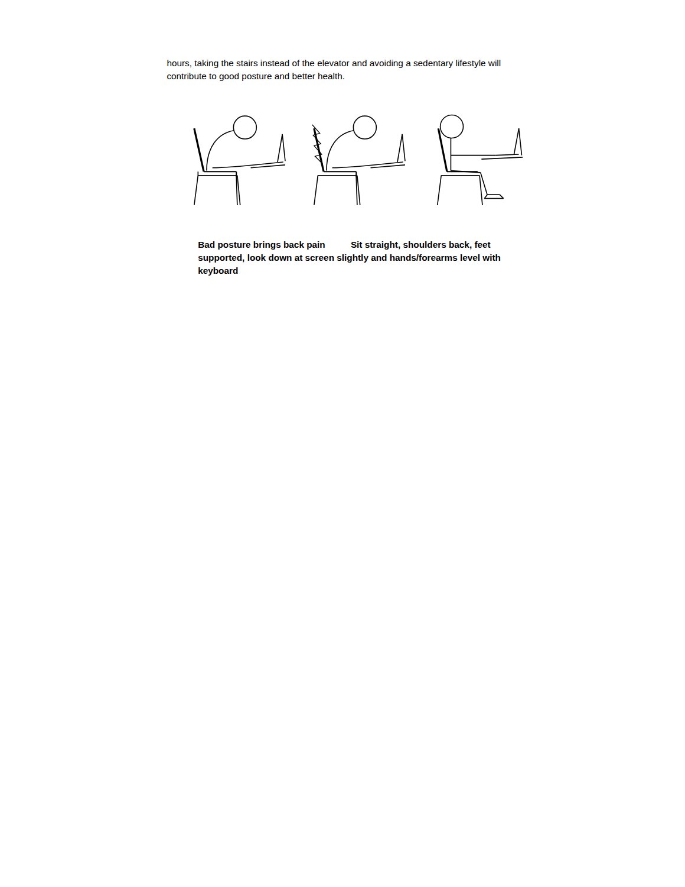hours, taking the stairs instead of the elevator and avoiding a sedentary lifestyle will contribute to good posture and better health.
Bad posture brings back pain Sit straight, shoulders back, feet supported, look down at screen slightly and hands/forearms level with keyboard